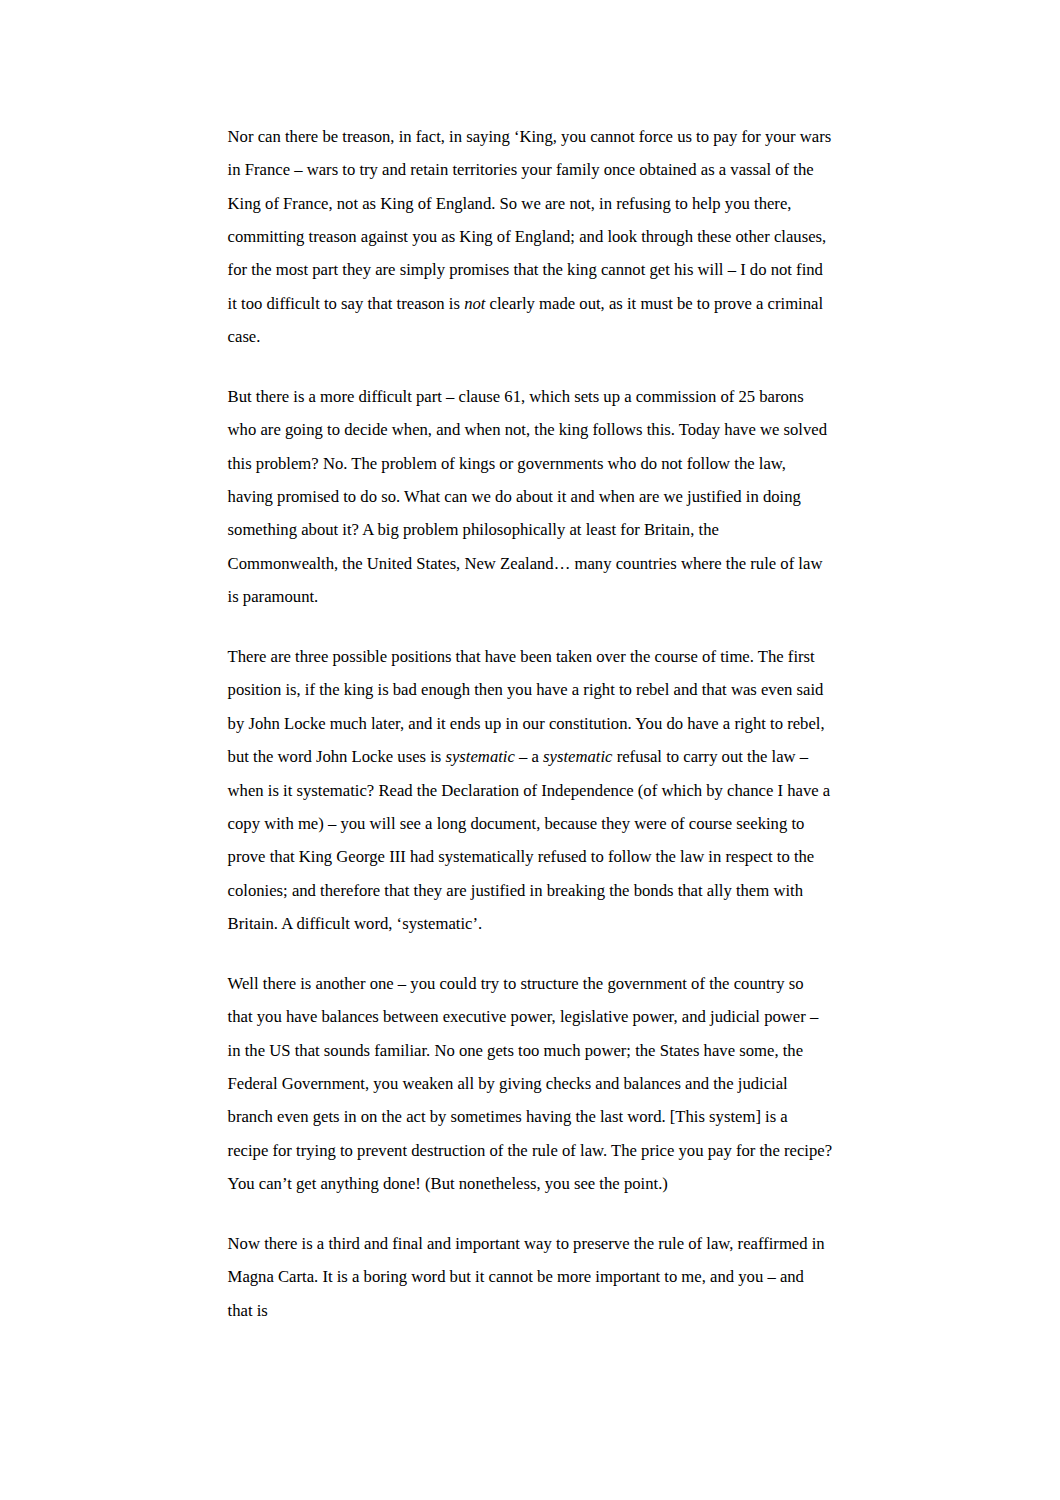Nor can there be treason, in fact, in saying ‘King, you cannot force us to pay for your wars in France – wars to try and retain territories your family once obtained as a vassal of the King of France, not as King of England. So we are not, in refusing to help you there, committing treason against you as King of England; and look through these other clauses, for the most part they are simply promises that the king cannot get his will – I do not find it too difficult to say that treason is not clearly made out, as it must be to prove a criminal case.
But there is a more difficult part – clause 61, which sets up a commission of 25 barons who are going to decide when, and when not, the king follows this. Today have we solved this problem? No. The problem of kings or governments who do not follow the law, having promised to do so. What can we do about it and when are we justified in doing something about it? A big problem philosophically at least for Britain, the Commonwealth, the United States, New Zealand… many countries where the rule of law is paramount.
There are three possible positions that have been taken over the course of time. The first position is, if the king is bad enough then you have a right to rebel and that was even said by John Locke much later, and it ends up in our constitution. You do have a right to rebel, but the word John Locke uses is systematic – a systematic refusal to carry out the law – when is it systematic? Read the Declaration of Independence (of which by chance I have a copy with me) – you will see a long document, because they were of course seeking to prove that King George III had systematically refused to follow the law in respect to the colonies; and therefore that they are justified in breaking the bonds that ally them with Britain. A difficult word, ‘systematic’.
Well there is another one – you could try to structure the government of the country so that you have balances between executive power, legislative power, and judicial power – in the US that sounds familiar. No one gets too much power; the States have some, the Federal Government, you weaken all by giving checks and balances and the judicial branch even gets in on the act by sometimes having the last word. [This system] is a recipe for trying to prevent destruction of the rule of law. The price you pay for the recipe? You can’t get anything done! (But nonetheless, you see the point.)
Now there is a third and final and important way to preserve the rule of law, reaffirmed in Magna Carta. It is a boring word but it cannot be more important to me, and you – and that is